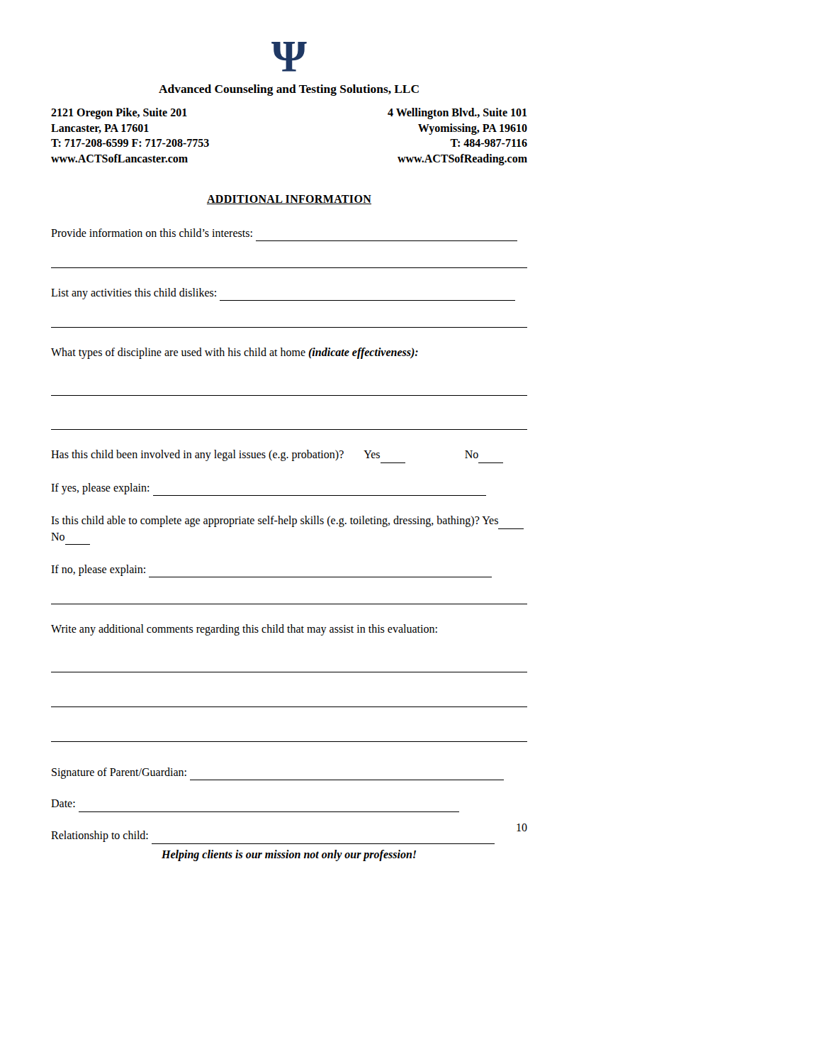Ψ
Advanced Counseling and Testing Solutions, LLC
| 2121 Oregon Pike, Suite 201 Lancaster, PA 17601 T: 717-208-6599 F: 717-208-7753 www.ACTSofLancaster.com | 4 Wellington Blvd., Suite 101 Wyomissing, PA 19610 T: 484-987-7116 www.ACTSofReading.com |
ADDITIONAL INFORMATION
Provide information on this child’s interests:
List any activities this child dislikes:
What types of discipline are used with his child at home (indicate effectiveness):
Has this child been involved in any legal issues (e.g. probation)? Yes No
If yes, please explain:
Is this child able to complete age appropriate self-help skills (e.g. toileting, dressing, bathing)? Yes No
If no, please explain:
Write any additional comments regarding this child that may assist in this evaluation:
Signature of Parent/Guardian:
Date:
Relationship to child:
10
Helping clients is our mission not only our profession!